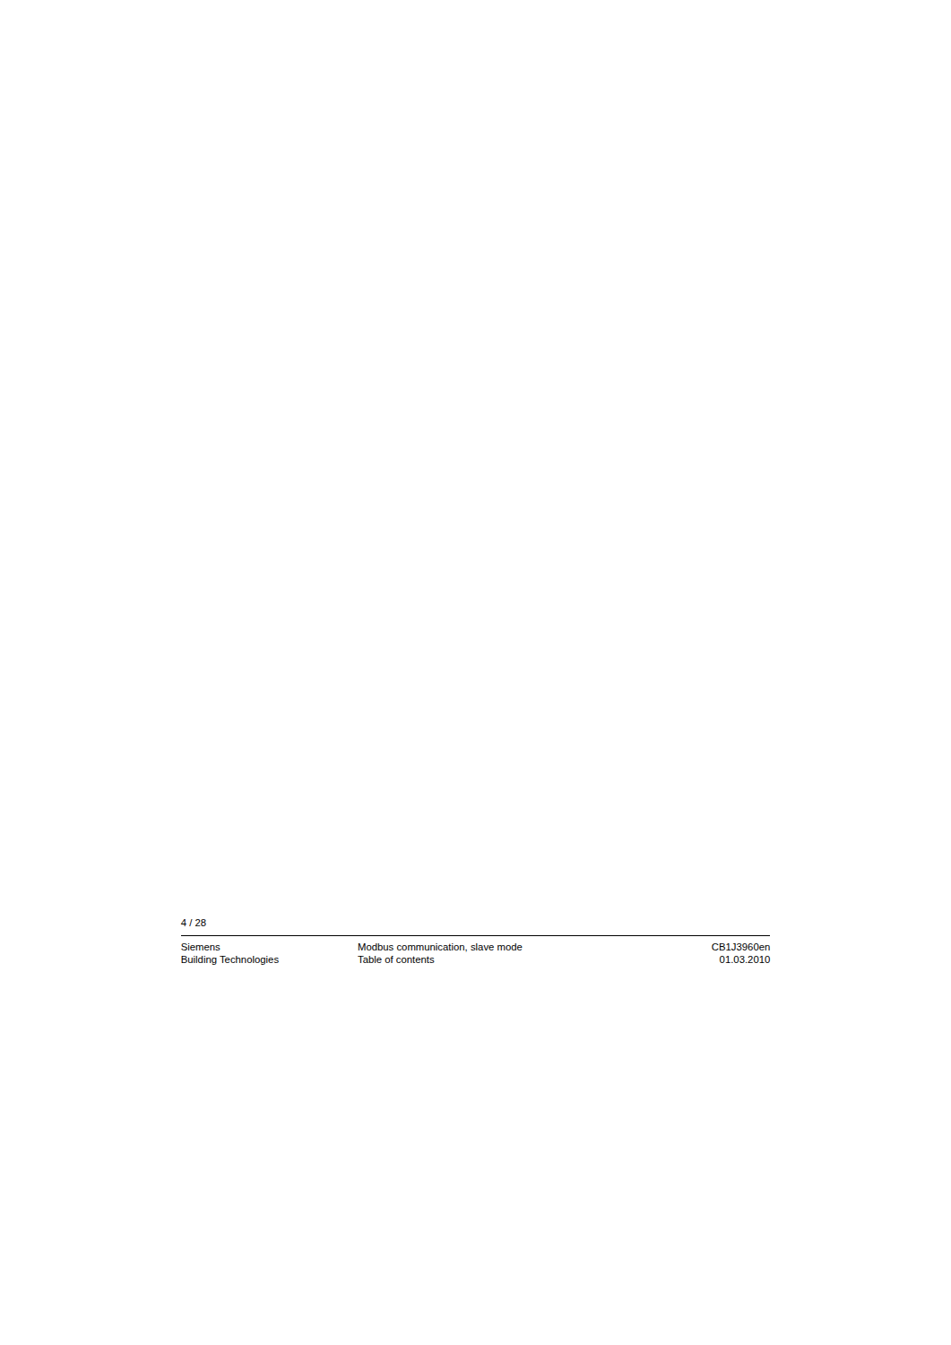4 / 28
| Siemens | Modbus communication, slave mode | CB1J3960en |
| Building Technologies | Table of contents | 01.03.2010 |